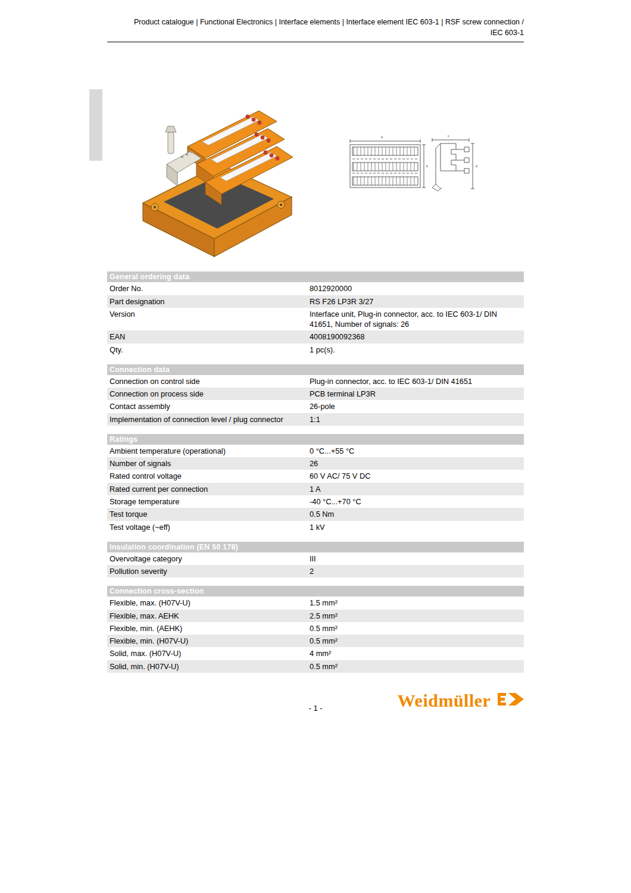Product catalogue | Functional Electronics | Interface elements | Interface element IEC 603-1 | RSF screw connection /
IEC 603-1
a b c d
General ordering data
| Order No. | 8012920000 |
| Part designation | RS F26 LP3R 3/27 |
| Version | Interface unit, Plug-in connector, acc. to IEC 603-1/ DIN 41651, Number of signals: 26 |
| EAN | 4008190092368 |
| Qty. | 1 pc(s). |
Connection data
| Connection on control side | Plug-in connector, acc. to IEC 603-1/ DIN 41651 |
| Connection on process side | PCB terminal LP3R |
| Contact assembly | 26-pole |
| Implementation of connection level / plug connector | 1:1 |
Ratings
| Ambient temperature (operational) | 0 °C...+55 °C |
| Number of signals | 26 |
| Rated control voltage | 60 V AC/ 75 V DC |
| Rated current per connection | 1 A |
| Storage temperature | -40 °C...+70 °C |
| Test torque | 0.5 Nm |
| Test voltage (~eff) | 1 kV |
Insulation coordination (EN 50 178)
| Overvoltage category | III |
| Pollution severity | 2 |
Connection cross-section
| Flexible, max. (H07V-U) | 1.5 mm² |
| Flexible, max. AEHK | 2.5 mm² |
| Flexible, min. (AEHK) | 0.5 mm² |
| Flexible, min. (H07V-U) | 0.5 mm² |
| Solid, max. (H07V-U) | 4 mm² |
| Solid, min. (H07V-U) | 0.5 mm² |
- 1 -
Weidmüller